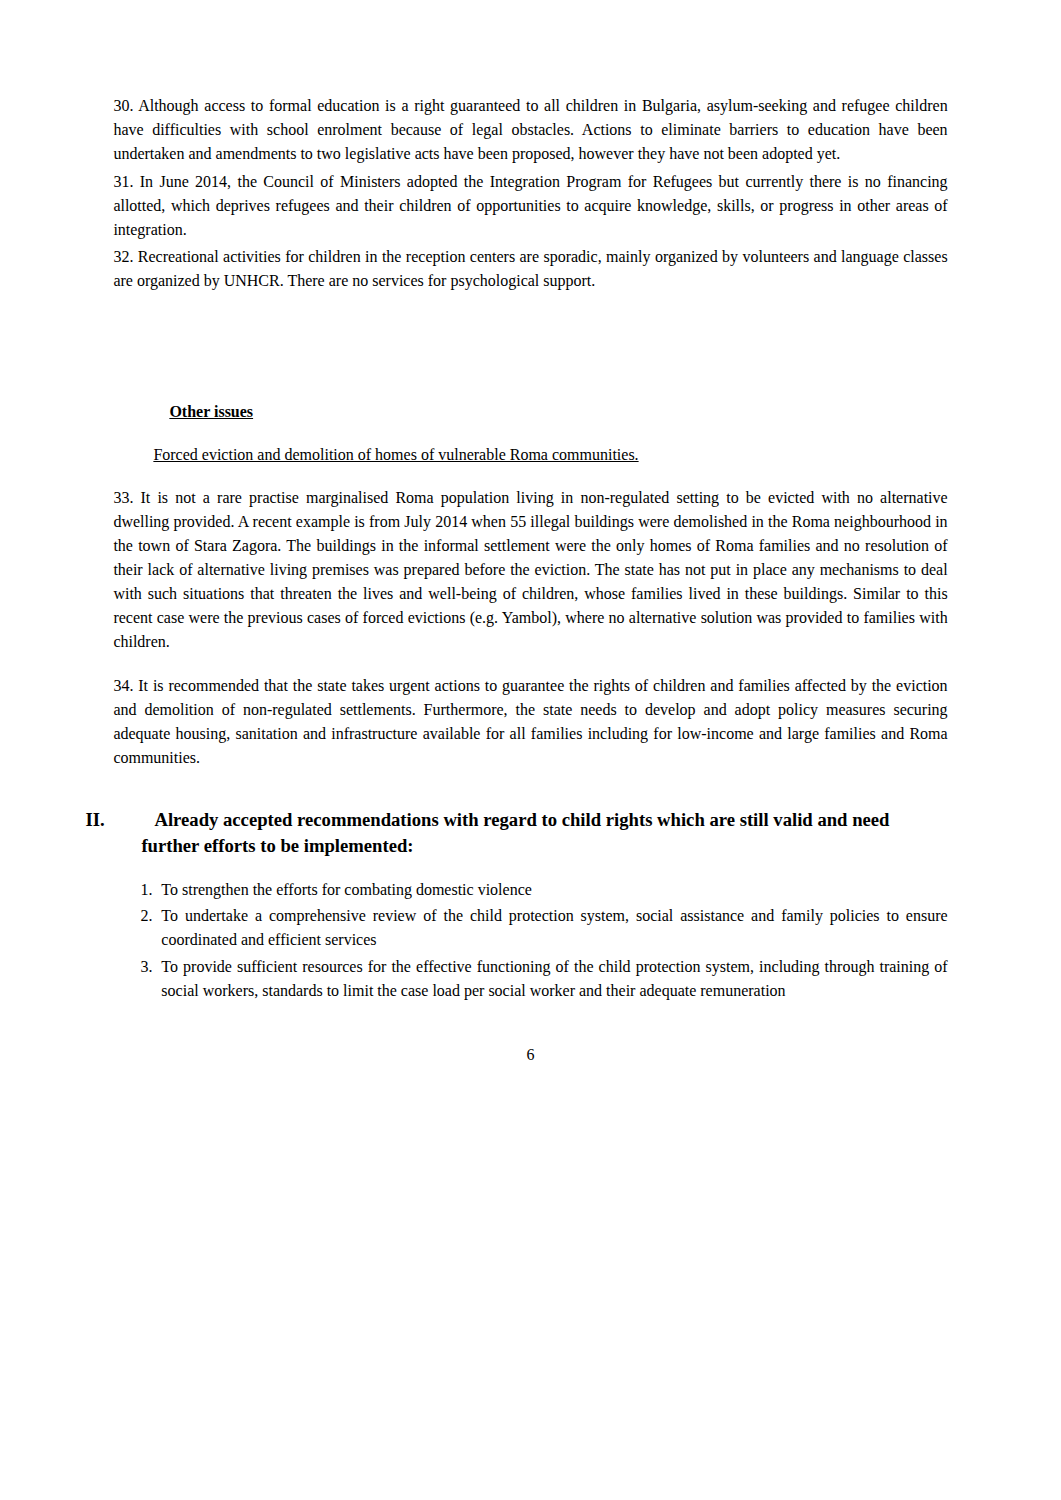30. Although access to formal education is a right guaranteed to all children in Bulgaria, asylum-seeking and refugee children have difficulties with school enrolment because of legal obstacles. Actions to eliminate barriers to education have been undertaken and amendments to two legislative acts have been proposed, however they have not been adopted yet.
31. In June 2014, the Council of Ministers adopted the Integration Program for Refugees but currently there is no financing allotted, which deprives refugees and their children of opportunities to acquire knowledge, skills, or progress in other areas of integration.
32. Recreational activities for children in the reception centers are sporadic, mainly organized by volunteers and language classes are organized by UNHCR. There are no services for psychological support.
Other issues
Forced eviction and demolition of homes of vulnerable Roma communities.
33. It is not a rare practise marginalised Roma population living in non-regulated setting to be evicted with no alternative dwelling provided. A recent example is from July 2014 when 55 illegal buildings were demolished in the Roma neighbourhood in the town of Stara Zagora. The buildings in the informal settlement were the only homes of Roma families and no resolution of their lack of alternative living premises was prepared before the eviction. The state has not put in place any mechanisms to deal with such situations that threaten the lives and well-being of children, whose families lived in these buildings. Similar to this recent case were the previous cases of forced evictions (e.g. Yambol), where no alternative solution was provided to families with children.
34. It is recommended that the state takes urgent actions to guarantee the rights of children and families affected by the eviction and demolition of non-regulated settlements. Furthermore, the state needs to develop and adopt policy measures securing adequate housing, sanitation and infrastructure available for all families including for low-income and large families and Roma communities.
II. Already accepted recommendations with regard to child rights which are still valid and need further efforts to be implemented:
To strengthen the efforts for combating domestic violence
To undertake a comprehensive review of the child protection system, social assistance and family policies to ensure coordinated and efficient services
To provide sufficient resources for the effective functioning of the child protection system, including through training of social workers, standards to limit the case load per social worker and their adequate remuneration
6